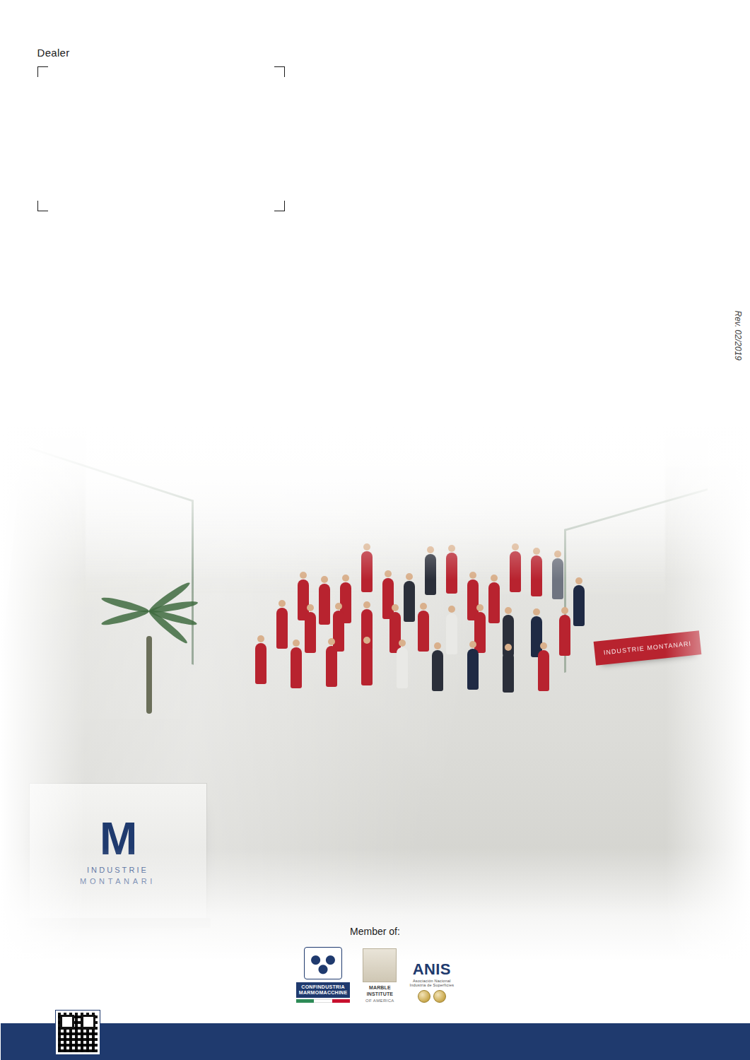Dealer
Rev. 02/2019
INDUSTRIE MONTANARI
M
INDUSTRIE
MONTANARI
Member of:
CONFINDUSTRIA
MARMOMACCHINE
MARBLE
INSTITUTE
OF AMERICA
ANIS
Asociación Nacional
Industria de Superficies